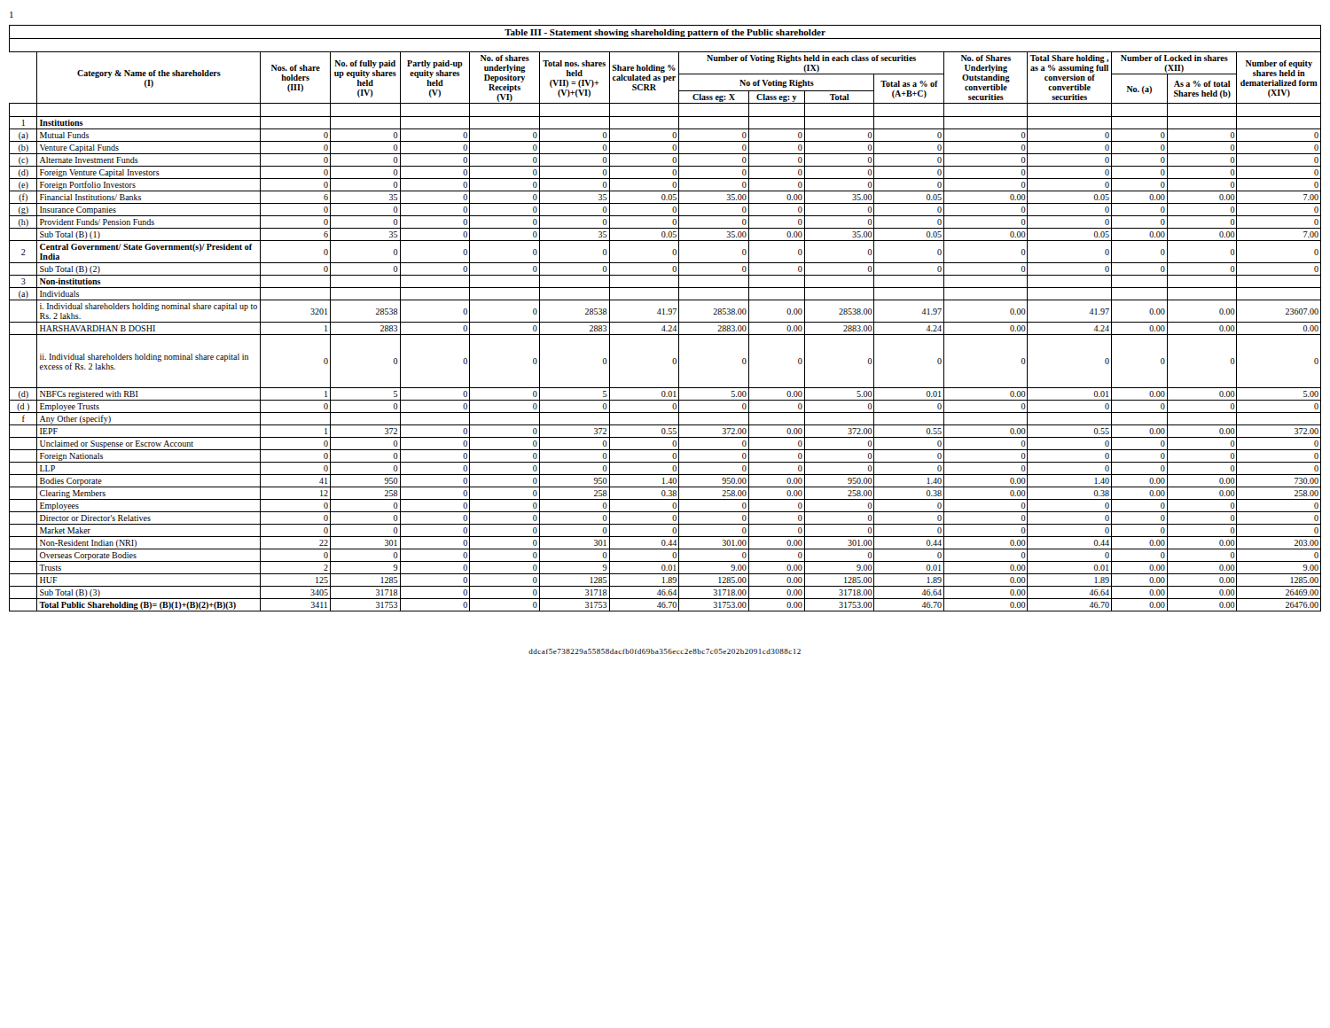1
| Table III - Statement showing shareholding pattern of the Public shareholder |
| | Category & Name of the shareholders (I) | Nos. of share holders (III) | No. of fully paid up equity shares held (IV) | Partly paid-up equity shares held (V) | No. of shares underlying Depository Receipts (VI) | Total nos. shares held (VII) = (IV)+(V)+(VI) | Share holding % calculated as per SCRR | Number of Voting Rights held in each class of securities (IX) | No. of Shares Underlying Outstanding convertible securities | Total Share holding , as a % assuming full conversion of convertible securities | Number of Locked in shares (XII) | Number of equity shares held in dematerialized form (XIV) |
| No of Voting Rights | Total as a % of (A+B+C) | No. (a) | As a % of total Shares held (b) |
| Class eg: X | Class eg: y | Total |
| 1 | Institutions | | | | | | | | | | | | | | | |
| (a) | Mutual Funds | 0 | 0 | 0 | 0 | 0 | 0 | 0 | 0 | 0 | 0 | 0 | 0 | 0 | 0 | 0 |
| (b) | Venture Capital Funds | 0 | 0 | 0 | 0 | 0 | 0 | 0 | 0 | 0 | 0 | 0 | 0 | 0 | 0 | 0 |
| (c) | Alternate Investment Funds | 0 | 0 | 0 | 0 | 0 | 0 | 0 | 0 | 0 | 0 | 0 | 0 | 0 | 0 | 0 |
| (d) | Foreign Venture Capital Investors | 0 | 0 | 0 | 0 | 0 | 0 | 0 | 0 | 0 | 0 | 0 | 0 | 0 | 0 | 0 |
| (e) | Foreign Portfolio Investors | 0 | 0 | 0 | 0 | 0 | 0 | 0 | 0 | 0 | 0 | 0 | 0 | 0 | 0 | 0 |
| (f) | Financial Institutions/ Banks | 6 | 35 | 0 | 0 | 35 | 0.05 | 35.00 | 0.00 | 35.00 | 0.05 | 0.00 | 0.05 | 0.00 | 0.00 | 7.00 |
| (g) | Insurance Companies | 0 | 0 | 0 | 0 | 0 | 0 | 0 | 0 | 0 | 0 | 0 | 0 | 0 | 0 | 0 |
| (h) | Provident Funds/ Pension Funds | 0 | 0 | 0 | 0 | 0 | 0 | 0 | 0 | 0 | 0 | 0 | 0 | 0 | 0 | 0 |
| | Sub Total (B) (1) | 6 | 35 | 0 | 0 | 35 | 0.05 | 35.00 | 0.00 | 35.00 | 0.05 | 0.00 | 0.05 | 0.00 | 0.00 | 7.00 |
| 2 | Central Government/ State Government(s)/ President of India | 0 | 0 | 0 | 0 | 0 | 0 | 0 | 0 | 0 | 0 | 0 | 0 | 0 | 0 | 0 |
| | Sub Total (B) (2) | 0 | 0 | 0 | 0 | 0 | 0 | 0 | 0 | 0 | 0 | 0 | 0 | 0 | 0 | 0 |
| 3 | Non-institutions | | | | | | | | | | | | | | | |
| (a) | Individuals | | | | | | | | | | | | | | | |
| | i. Individual shareholders holding nominal share capital up to Rs. 2 lakhs. | 3201 | 28538 | 0 | 0 | 28538 | 41.97 | 28538.00 | 0.00 | 28538.00 | 41.97 | 0.00 | 41.97 | 0.00 | 0.00 | 23607.00 |
| | HARSHAVARDHAN B DOSHI | 1 | 2883 | 0 | 0 | 2883 | 4.24 | 2883.00 | 0.00 | 2883.00 | 4.24 | 0.00 | 4.24 | 0.00 | 0.00 | 0.00 |
| | ii. Individual shareholders holding nominal share capital in excess of Rs. 2 lakhs. | 0 | 0 | 0 | 0 | 0 | 0 | 0 | 0 | 0 | 0 | 0 | 0 | 0 | 0 | 0 |
| (d) | NBFCs registered with RBI | 1 | 5 | 0 | 0 | 5 | 0.01 | 5.00 | 0.00 | 5.00 | 0.01 | 0.00 | 0.01 | 0.00 | 0.00 | 5.00 |
| (d ) | Employee Trusts | 0 | 0 | 0 | 0 | 0 | 0 | 0 | 0 | 0 | 0 | 0 | 0 | 0 | 0 | 0 |
| f | Any Other (specify) | | | | | | | | | | | | | | | |
| | IEPF | 1 | 372 | 0 | 0 | 372 | 0.55 | 372.00 | 0.00 | 372.00 | 0.55 | 0.00 | 0.55 | 0.00 | 0.00 | 372.00 |
| | Unclaimed or Suspense or Escrow Account | 0 | 0 | 0 | 0 | 0 | 0 | 0 | 0 | 0 | 0 | 0 | 0 | 0 | 0 | 0 |
| | Foreign Nationals | 0 | 0 | 0 | 0 | 0 | 0 | 0 | 0 | 0 | 0 | 0 | 0 | 0 | 0 | 0 |
| | LLP | 0 | 0 | 0 | 0 | 0 | 0 | 0 | 0 | 0 | 0 | 0 | 0 | 0 | 0 | 0 |
| | Bodies Corporate | 41 | 950 | 0 | 0 | 950 | 1.40 | 950.00 | 0.00 | 950.00 | 1.40 | 0.00 | 1.40 | 0.00 | 0.00 | 730.00 |
| | Clearing Members | 12 | 258 | 0 | 0 | 258 | 0.38 | 258.00 | 0.00 | 258.00 | 0.38 | 0.00 | 0.38 | 0.00 | 0.00 | 258.00 |
| | Employees | 0 | 0 | 0 | 0 | 0 | 0 | 0 | 0 | 0 | 0 | 0 | 0 | 0 | 0 | 0 |
| | Director or Director's Relatives | 0 | 0 | 0 | 0 | 0 | 0 | 0 | 0 | 0 | 0 | 0 | 0 | 0 | 0 | 0 |
| | Market Maker | 0 | 0 | 0 | 0 | 0 | 0 | 0 | 0 | 0 | 0 | 0 | 0 | 0 | 0 | 0 |
| | Non-Resident Indian (NRI) | 22 | 301 | 0 | 0 | 301 | 0.44 | 301.00 | 0.00 | 301.00 | 0.44 | 0.00 | 0.44 | 0.00 | 0.00 | 203.00 |
| | Overseas Corporate Bodies | 0 | 0 | 0 | 0 | 0 | 0 | 0 | 0 | 0 | 0 | 0 | 0 | 0 | 0 | 0 |
| | Trusts | 2 | 9 | 0 | 0 | 9 | 0.01 | 9.00 | 0.00 | 9.00 | 0.01 | 0.00 | 0.01 | 0.00 | 0.00 | 9.00 |
| | HUF | 125 | 1285 | 0 | 0 | 1285 | 1.89 | 1285.00 | 0.00 | 1285.00 | 1.89 | 0.00 | 1.89 | 0.00 | 0.00 | 1285.00 |
| | Sub Total (B) (3) | 3405 | 31718 | 0 | 0 | 31718 | 46.64 | 31718.00 | 0.00 | 31718.00 | 46.64 | 0.00 | 46.64 | 0.00 | 0.00 | 26469.00 |
| | Total Public Shareholding (B)= (B)(1)+(B)(2)+(B)(3) | 3411 | 31753 | 0 | 0 | 31753 | 46.70 | 31753.00 | 0.00 | 31753.00 | 46.70 | 0.00 | 46.70 | 0.00 | 0.00 | 26476.00 |
ddcaf5e738229a55858dacfb0fd69ba356ecc2e8bc7c05e202b2091cd3088c12